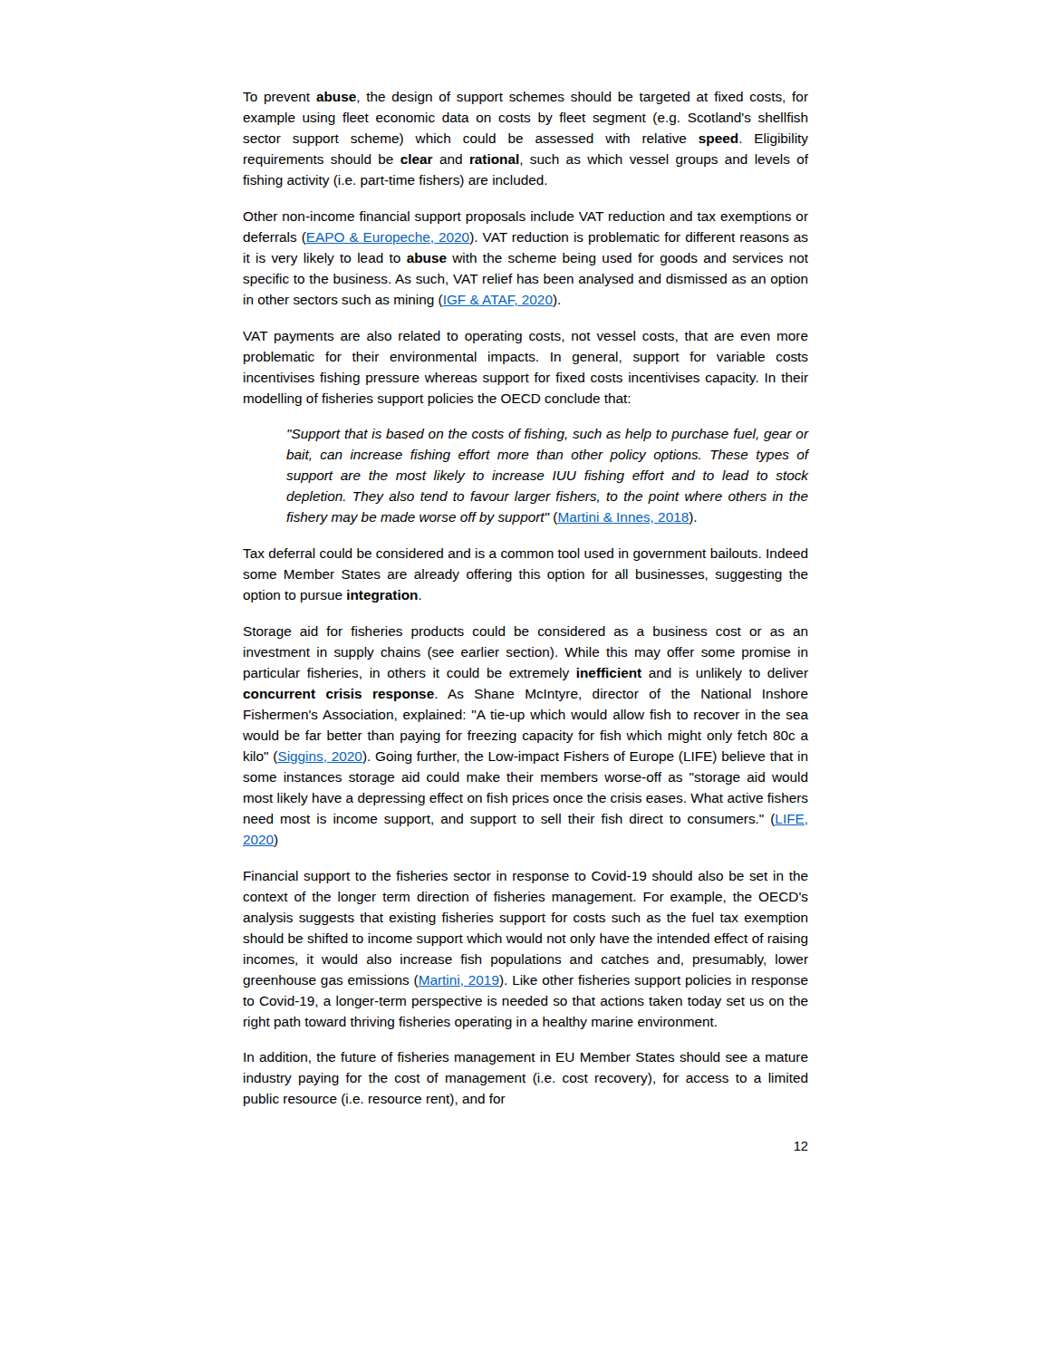To prevent abuse, the design of support schemes should be targeted at fixed costs, for example using fleet economic data on costs by fleet segment (e.g. Scotland's shellfish sector support scheme) which could be assessed with relative speed. Eligibility requirements should be clear and rational, such as which vessel groups and levels of fishing activity (i.e. part-time fishers) are included.
Other non-income financial support proposals include VAT reduction and tax exemptions or deferrals (EAPO & Europeche, 2020). VAT reduction is problematic for different reasons as it is very likely to lead to abuse with the scheme being used for goods and services not specific to the business. As such, VAT relief has been analysed and dismissed as an option in other sectors such as mining (IGF & ATAF, 2020).
VAT payments are also related to operating costs, not vessel costs, that are even more problematic for their environmental impacts. In general, support for variable costs incentivises fishing pressure whereas support for fixed costs incentivises capacity. In their modelling of fisheries support policies the OECD conclude that:
"Support that is based on the costs of fishing, such as help to purchase fuel, gear or bait, can increase fishing effort more than other policy options. These types of support are the most likely to increase IUU fishing effort and to lead to stock depletion. They also tend to favour larger fishers, to the point where others in the fishery may be made worse off by support" (Martini & Innes, 2018).
Tax deferral could be considered and is a common tool used in government bailouts. Indeed some Member States are already offering this option for all businesses, suggesting the option to pursue integration.
Storage aid for fisheries products could be considered as a business cost or as an investment in supply chains (see earlier section). While this may offer some promise in particular fisheries, in others it could be extremely inefficient and is unlikely to deliver concurrent crisis response. As Shane McIntyre, director of the National Inshore Fishermen's Association, explained: "A tie-up which would allow fish to recover in the sea would be far better than paying for freezing capacity for fish which might only fetch 80c a kilo" (Siggins, 2020). Going further, the Low-impact Fishers of Europe (LIFE) believe that in some instances storage aid could make their members worse-off as "storage aid would most likely have a depressing effect on fish prices once the crisis eases. What active fishers need most is income support, and support to sell their fish direct to consumers." (LIFE, 2020)
Financial support to the fisheries sector in response to Covid-19 should also be set in the context of the longer term direction of fisheries management. For example, the OECD's analysis suggests that existing fisheries support for costs such as the fuel tax exemption should be shifted to income support which would not only have the intended effect of raising incomes, it would also increase fish populations and catches and, presumably, lower greenhouse gas emissions (Martini, 2019). Like other fisheries support policies in response to Covid-19, a longer-term perspective is needed so that actions taken today set us on the right path toward thriving fisheries operating in a healthy marine environment.
In addition, the future of fisheries management in EU Member States should see a mature industry paying for the cost of management (i.e. cost recovery), for access to a limited public resource (i.e. resource rent), and for
12